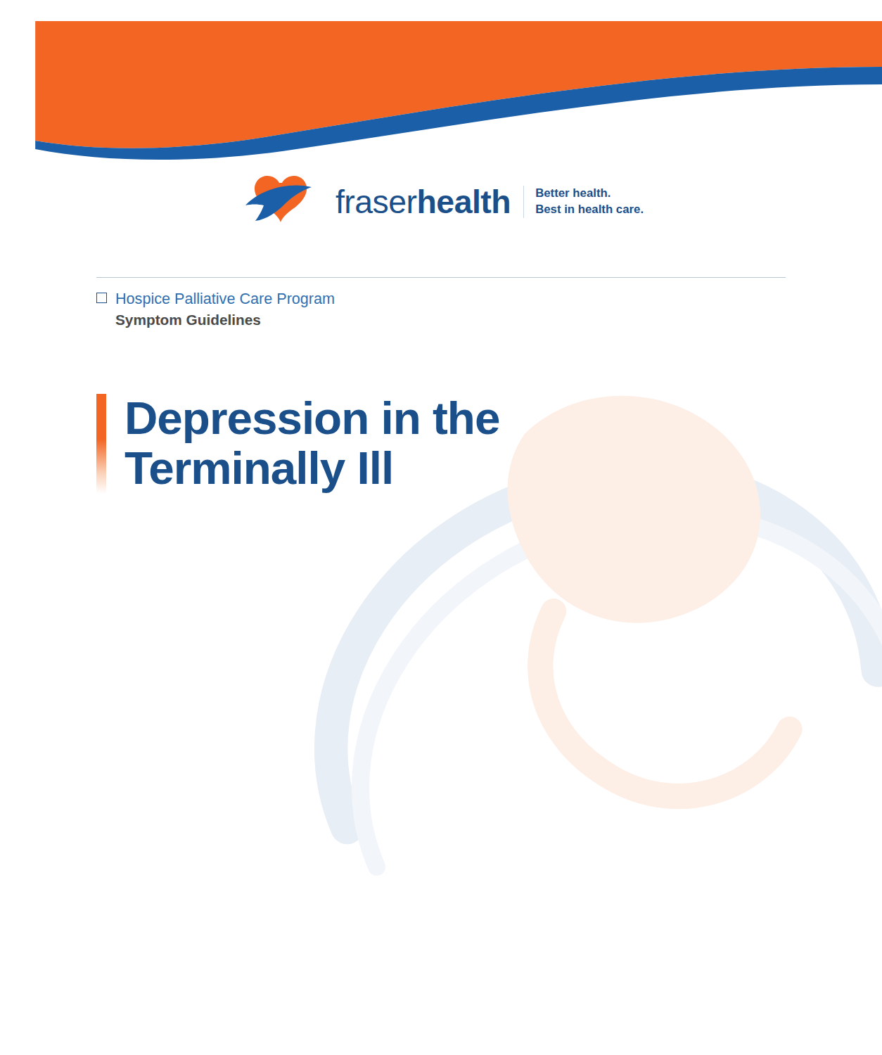fraser health
Better health.
Best in health care.
Hospice Palliative Care Program
Symptom Guidelines
Depression in the Terminally Ill